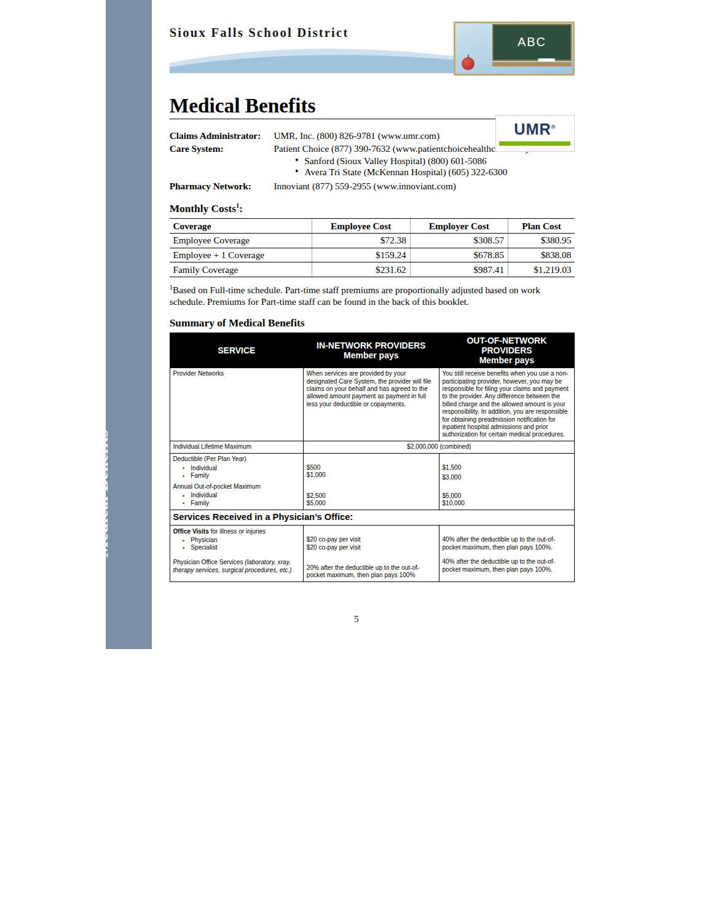Medical Benefits
Sioux Falls School District
ABC
Medical Benefits
| Claims Administrator: | UMR, Inc. (800) 826-9781 (www.umr.com) |
| Care System: | Patient Choice (877) 390-7632 (www.patientchoicehealthcare.com) Sanford (Sioux Valley Hospital) (800) 601-5086 Avera Tri State (McKennan Hospital) (605) 322-6300 |
| Pharmacy Network: | Innoviant (877) 559-2955 (www.innoviant.com) |
UMR®
Monthly Costs1:
| Coverage | Employee Cost | Employer Cost | Plan Cost |
| --- | --- | --- | --- |
| Employee Coverage | $72.38 | $308.57 | $380.95 |
| Employee + 1 Coverage | $159.24 | $678.85 | $838.08 |
| Family Coverage | $231.62 | $987.41 | $1,219.03 |
1Based on Full-time schedule. Part-time staff premiums are proportionally adjusted based on work schedule. Premiums for Part-time staff can be found in the back of this booklet.
Summary of Medical Benefits
| SERVICE | IN-NETWORK PROVIDERS Member pays | OUT-OF-NETWORK PROVIDERS Member pays |
| --- | --- | --- |
| Provider Networks | When services are provided by your designated Care System, the provider will file claims on your behalf and has agreed to the allowed amount payment as payment in full less your deductible or copayments. | You still receive benefits when you use a non-participating provider, however, you may be responsible for filing your claims and payment to the provider. Any difference between the billed charge and the allowed amount is your responsibility. In addition, you are responsible for obtaining preadmission notification for inpatient hospital admissions and prior authorization for certain medical procedures. |
| Individual Lifetime Maximum | $2,000,000 (combined) |
| Deductible (Per Plan Year) Individual Family Annual Out-of-pocket Maximum Individual Family | $500 $1,000 $2,500 $5,000 | $1,500 $3,000 $5,000 $10,000 |
| Services Received in a Physician’s Office: |
| Office Visits for illness or injuries Physician Specialist Physician Office Services (laboratory, xray, therapy services, surgical procedures, etc.) | $20 co-pay per visit $20 co-pay per visit 20% after the deductible up to the out-of-pocket maximum, then plan pays 100% | 40% after the deductible up to the out-of-pocket maximum, then plan pays 100%. 40% after the deductible up to the out-of-pocket maximum, then plan pays 100%. |
5